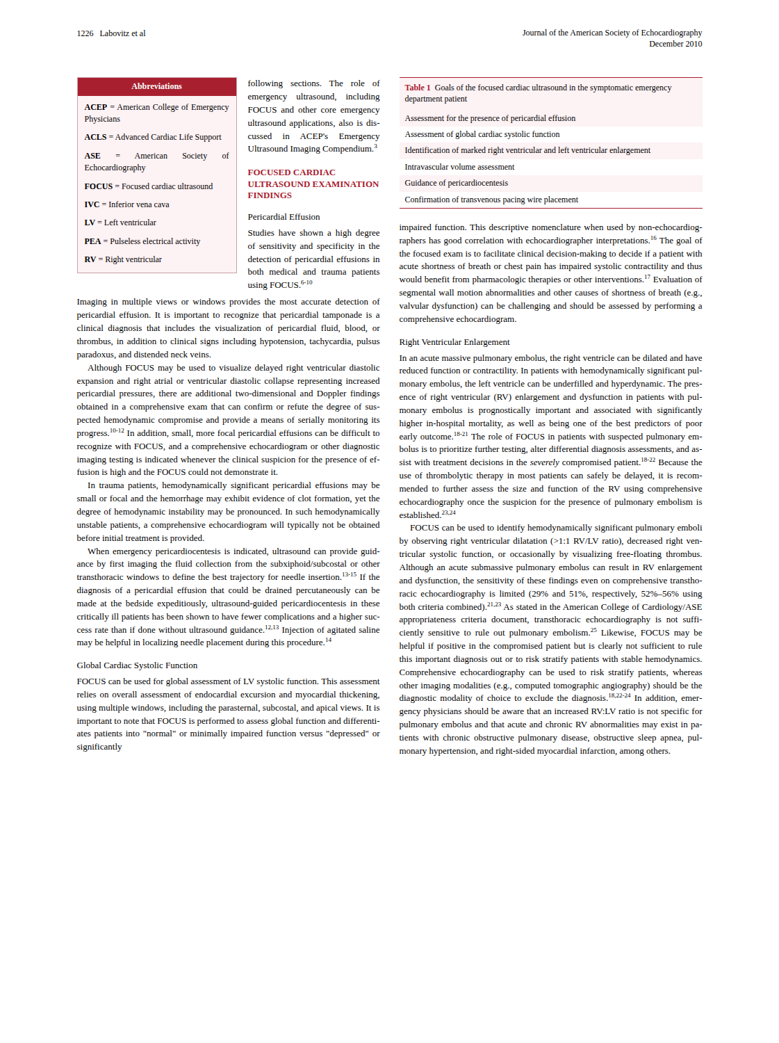1226 Labovitz et al
Journal of the American Society of Echocardiography
December 2010
Abbreviations
ACEP = American College of Emergency Physicians
ACLS = Advanced Cardiac Life Support
ASE = American Society of Echocardiography
FOCUS = Focused cardiac ultrasound
IVC = Inferior vena cava
LV = Left ventricular
PEA = Pulseless electrical activity
RV = Right ventricular
following sections. The role of emergency ultrasound, including FOCUS and other core emergency ultrasound applications, also is discussed in ACEP's Emergency Ultrasound Imaging Compendium.3
Focused Cardiac Ultrasound Examination Findings
Pericardial Effusion
Studies have shown a high degree of sensitivity and specificity in the detection of pericardial effusions in both medical and trauma patients using FOCUS.6-10
Imaging in multiple views or windows provides the most accurate detection of pericardial effusion. It is important to recognize that pericardial tamponade is a clinical diagnosis that includes the visualization of pericardial fluid, blood, or thrombus, in addition to clinical signs including hypotension, tachycardia, pulsus paradoxus, and distended neck veins.
Although FOCUS may be used to visualize delayed right ventricular diastolic expansion and right atrial or ventricular diastolic collapse representing increased pericardial pressures, there are additional two-dimensional and Doppler findings obtained in a comprehensive exam that can confirm or refute the degree of suspected hemodynamic compromise and provide a means of serially monitoring its progress.10-12 In addition, small, more focal pericardial effusions can be difficult to recognize with FOCUS, and a comprehensive echocardiogram or other diagnostic imaging testing is indicated whenever the clinical suspicion for the presence of effusion is high and the FOCUS could not demonstrate it.
In trauma patients, hemodynamically significant pericardial effusions may be small or focal and the hemorrhage may exhibit evidence of clot formation, yet the degree of hemodynamic instability may be pronounced. In such hemodynamically unstable patients, a comprehensive echocardiogram will typically not be obtained before initial treatment is provided.
When emergency pericardiocentesis is indicated, ultrasound can provide guidance by first imaging the fluid collection from the subxiphoid/subcostal or other transthoracic windows to define the best trajectory for needle insertion.13-15 If the diagnosis of a pericardial effusion that could be drained percutaneously can be made at the bedside expeditiously, ultrasound-guided pericardiocentesis in these critically ill patients has been shown to have fewer complications and a higher success rate than if done without ultrasound guidance.12,13 Injection of agitated saline may be helpful in localizing needle placement during this procedure.14
Global Cardiac Systolic Function
FOCUS can be used for global assessment of LV systolic function. This assessment relies on overall assessment of endocardial excursion and myocardial thickening, using multiple windows, including the parasternal, subcostal, and apical views. It is important to note that FOCUS is performed to assess global function and differentiates patients into "normal" or minimally impaired function versus "depressed" or significantly
Table 1 Goals of the focused cardiac ultrasound in the symptomatic emergency department patient
| Assessment for the presence of pericardial effusion |
| Assessment of global cardiac systolic function |
| Identification of marked right ventricular and left ventricular enlargement |
| Intravascular volume assessment |
| Guidance of pericardiocentesis |
| Confirmation of transvenous pacing wire placement |
impaired function. This descriptive nomenclature when used by non-echocardiographers has good correlation with echocardiographer interpretations.16 The goal of the focused exam is to facilitate clinical decision-making to decide if a patient with acute shortness of breath or chest pain has impaired systolic contractility and thus would benefit from pharmacologic therapies or other interventions.17 Evaluation of segmental wall motion abnormalities and other causes of shortness of breath (e.g., valvular dysfunction) can be challenging and should be assessed by performing a comprehensive echocardiogram.
Right Ventricular Enlargement
In an acute massive pulmonary embolus, the right ventricle can be dilated and have reduced function or contractility. In patients with hemodynamically significant pulmonary embolus, the left ventricle can be underfilled and hyperdynamic. The presence of right ventricular (RV) enlargement and dysfunction in patients with pulmonary embolus is prognostically important and associated with significantly higher in-hospital mortality, as well as being one of the best predictors of poor early outcome.18-21 The role of FOCUS in patients with suspected pulmonary embolus is to prioritize further testing, alter differential diagnosis assessments, and assist with treatment decisions in the severely compromised patient.18-22 Because the use of thrombolytic therapy in most patients can safely be delayed, it is recommended to further assess the size and function of the RV using comprehensive echocardiography once the suspicion for the presence of pulmonary embolism is established.23,24
FOCUS can be used to identify hemodynamically significant pulmonary emboli by observing right ventricular dilatation (>1:1 RV/LV ratio), decreased right ventricular systolic function, or occasionally by visualizing free-floating thrombus. Although an acute submassive pulmonary embolus can result in RV enlargement and dysfunction, the sensitivity of these findings even on comprehensive transthoracic echocardiography is limited (29% and 51%, respectively, 52%–56% using both criteria combined).21,23 As stated in the American College of Cardiology/ASE appropriateness criteria document, transthoracic echocardiography is not sufficiently sensitive to rule out pulmonary embolism.25 Likewise, FOCUS may be helpful if positive in the compromised patient but is clearly not sufficient to rule this important diagnosis out or to risk stratify patients with stable hemodynamics. Comprehensive echocardiography can be used to risk stratify patients, whereas other imaging modalities (e.g., computed tomographic angiography) should be the diagnostic modality of choice to exclude the diagnosis.18,22-24 In addition, emergency physicians should be aware that an increased RV:LV ratio is not specific for pulmonary embolus and that acute and chronic RV abnormalities may exist in patients with chronic obstructive pulmonary disease, obstructive sleep apnea, pulmonary hypertension, and right-sided myocardial infarction, among others.